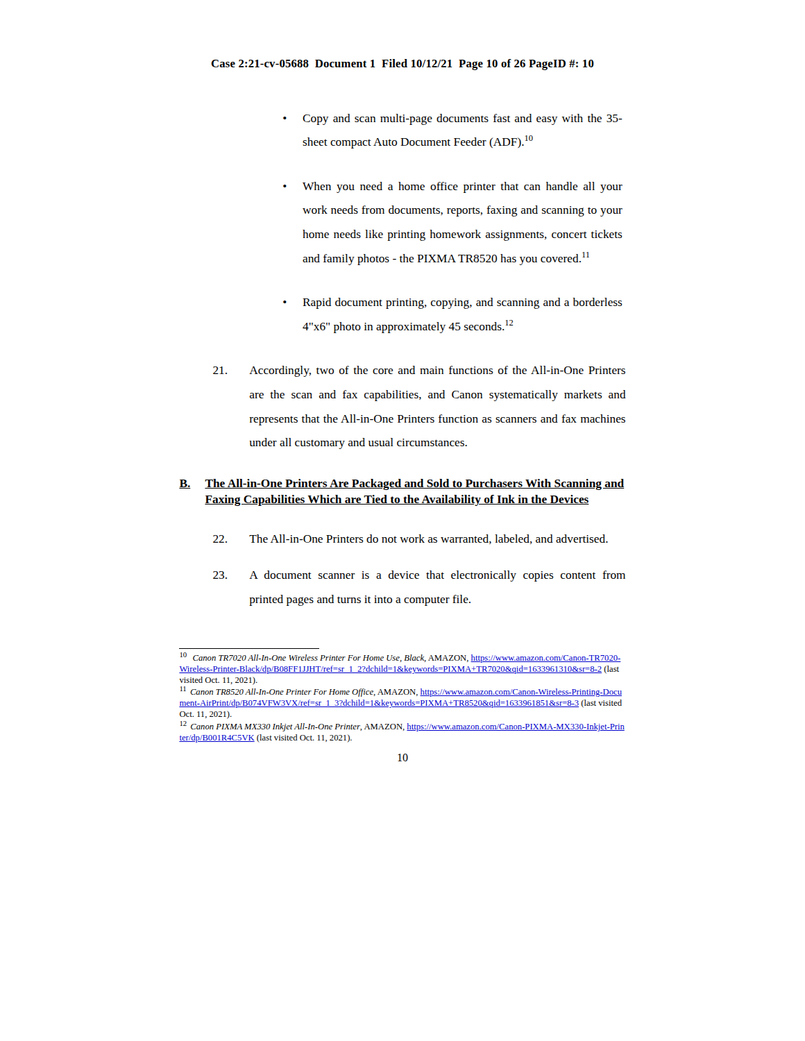Case 2:21-cv-05688 Document 1 Filed 10/12/21 Page 10 of 26 PageID #: 10
Copy and scan multi-page documents fast and easy with the 35-sheet compact Auto Document Feeder (ADF).10
When you need a home office printer that can handle all your work needs from documents, reports, faxing and scanning to your home needs like printing homework assignments, concert tickets and family photos - the PIXMA TR8520 has you covered.11
Rapid document printing, copying, and scanning and a borderless 4"x6" photo in approximately 45 seconds.12
21. Accordingly, two of the core and main functions of the All-in-One Printers are the scan and fax capabilities, and Canon systematically markets and represents that the All-in-One Printers function as scanners and fax machines under all customary and usual circumstances.
B. The All-in-One Printers Are Packaged and Sold to Purchasers With Scanning and Faxing Capabilities Which are Tied to the Availability of Ink in the Devices
22. The All-in-One Printers do not work as warranted, labeled, and advertised.
23. A document scanner is a device that electronically copies content from printed pages and turns it into a computer file.
10 Canon TR7020 All-In-One Wireless Printer For Home Use, Black, AMAZON, https://www.amazon.com/Canon-TR7020-Wireless-Printer-Black/dp/B08FF1JJHT/ref=sr_1_2?dchild=1&keywords=PIXMA+TR7020&qid=1633961310&sr=8-2 (last visited Oct. 11, 2021).
11 Canon TR8520 All-In-One Printer For Home Office, AMAZON, https://www.amazon.com/Canon-Wireless-Printing-Document-AirPrint/dp/B074VFW3VX/ref=sr_1_3?dchild=1&keywords=PIXMA+TR8520&qid=1633961851&sr=8-3 (last visited Oct. 11, 2021).
12 Canon PIXMA MX330 Inkjet All-In-One Printer, AMAZON, https://www.amazon.com/Canon-PIXMA-MX330-Inkjet-Printer/dp/B001R4C5VK (last visited Oct. 11, 2021).
10